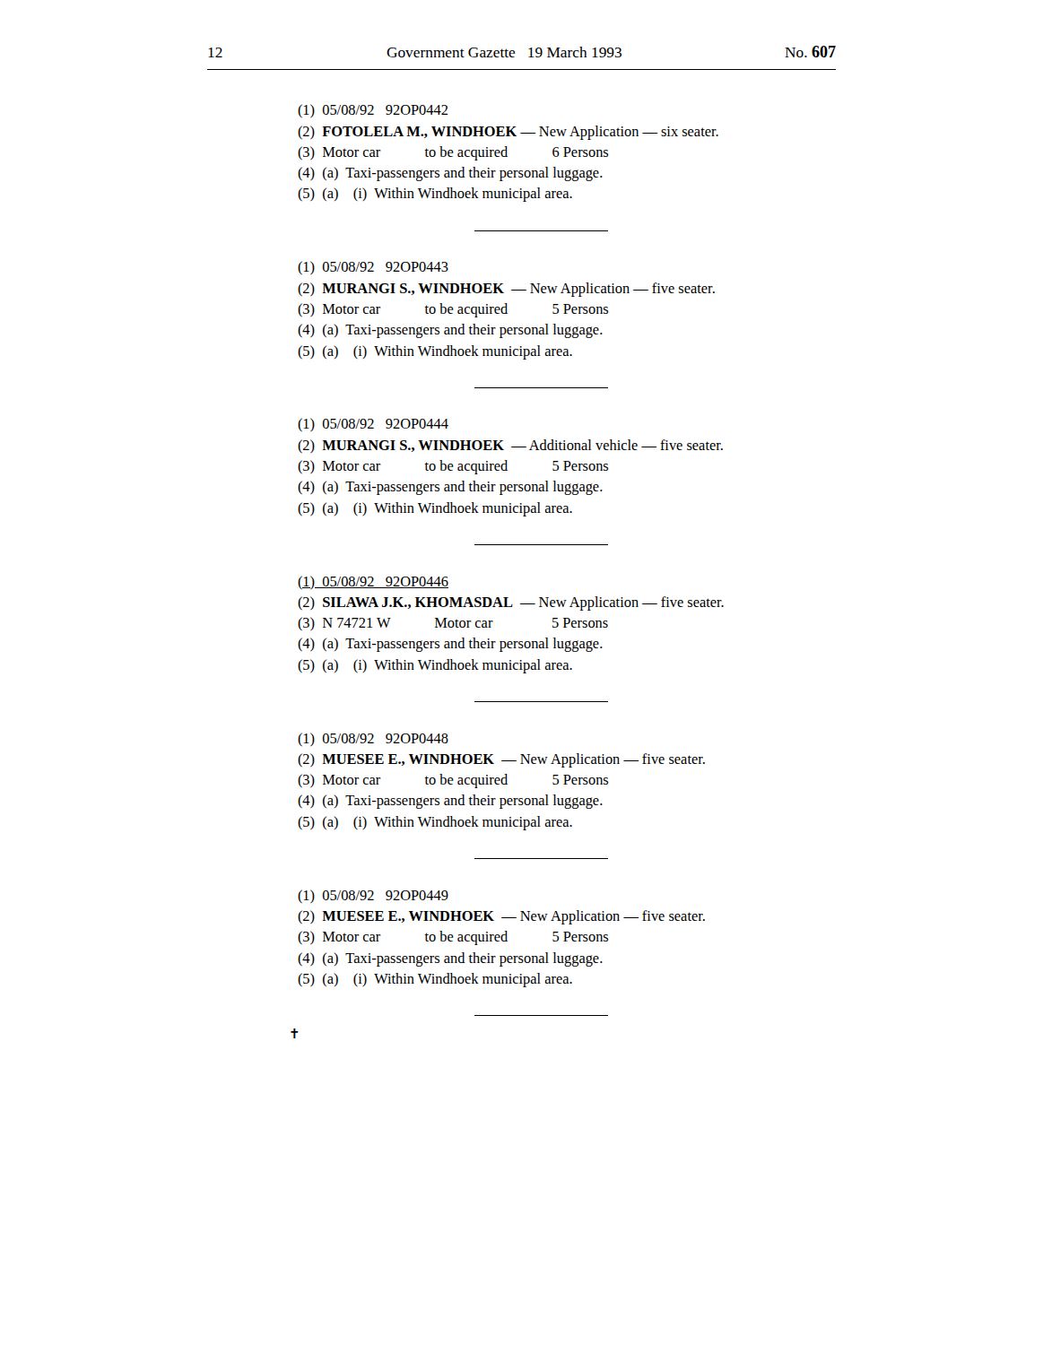12
Government Gazette 19 March 1993
No. 607
(1) 05/08/92 92OP0442
(2) FOTOLELA M., WINDHOEK — New Application — six seater.
(3) Motor car to be acquired 6 Persons
(4) (a) Taxi-passengers and their personal luggage.
(5) (a) (i) Within Windhoek municipal area.
(1) 05/08/92 92OP0443
(2) MURANGI S., WINDHOEK — New Application — five seater.
(3) Motor car to be acquired 5 Persons
(4) (a) Taxi-passengers and their personal luggage.
(5) (a) (i) Within Windhoek municipal area.
(1) 05/08/92 92OP0444
(2) MURANGI S., WINDHOEK — Additional vehicle — five seater.
(3) Motor car to be acquired 5 Persons
(4) (a) Taxi-passengers and their personal luggage.
(5) (a) (i) Within Windhoek municipal area.
(1) 05/08/92 92OP0446
(2) SILAWA J.K., KHOMASDAL — New Application — five seater.
(3) N 74721 W Motor car 5 Persons
(4) (a) Taxi-passengers and their personal luggage.
(5) (a) (i) Within Windhoek municipal area.
(1) 05/08/92 92OP0448
(2) MUESEE E., WINDHOEK — New Application — five seater.
(3) Motor car to be acquired 5 Persons
(4) (a) Taxi-passengers and their personal luggage.
(5) (a) (i) Within Windhoek municipal area.
(1) 05/08/92 92OP0449
(2) MUESEE E., WINDHOEK — New Application — five seater.
(3) Motor car to be acquired 5 Persons
(4) (a) Taxi-passengers and their personal luggage.
(5) (a) (i) Within Windhoek municipal area.
✝